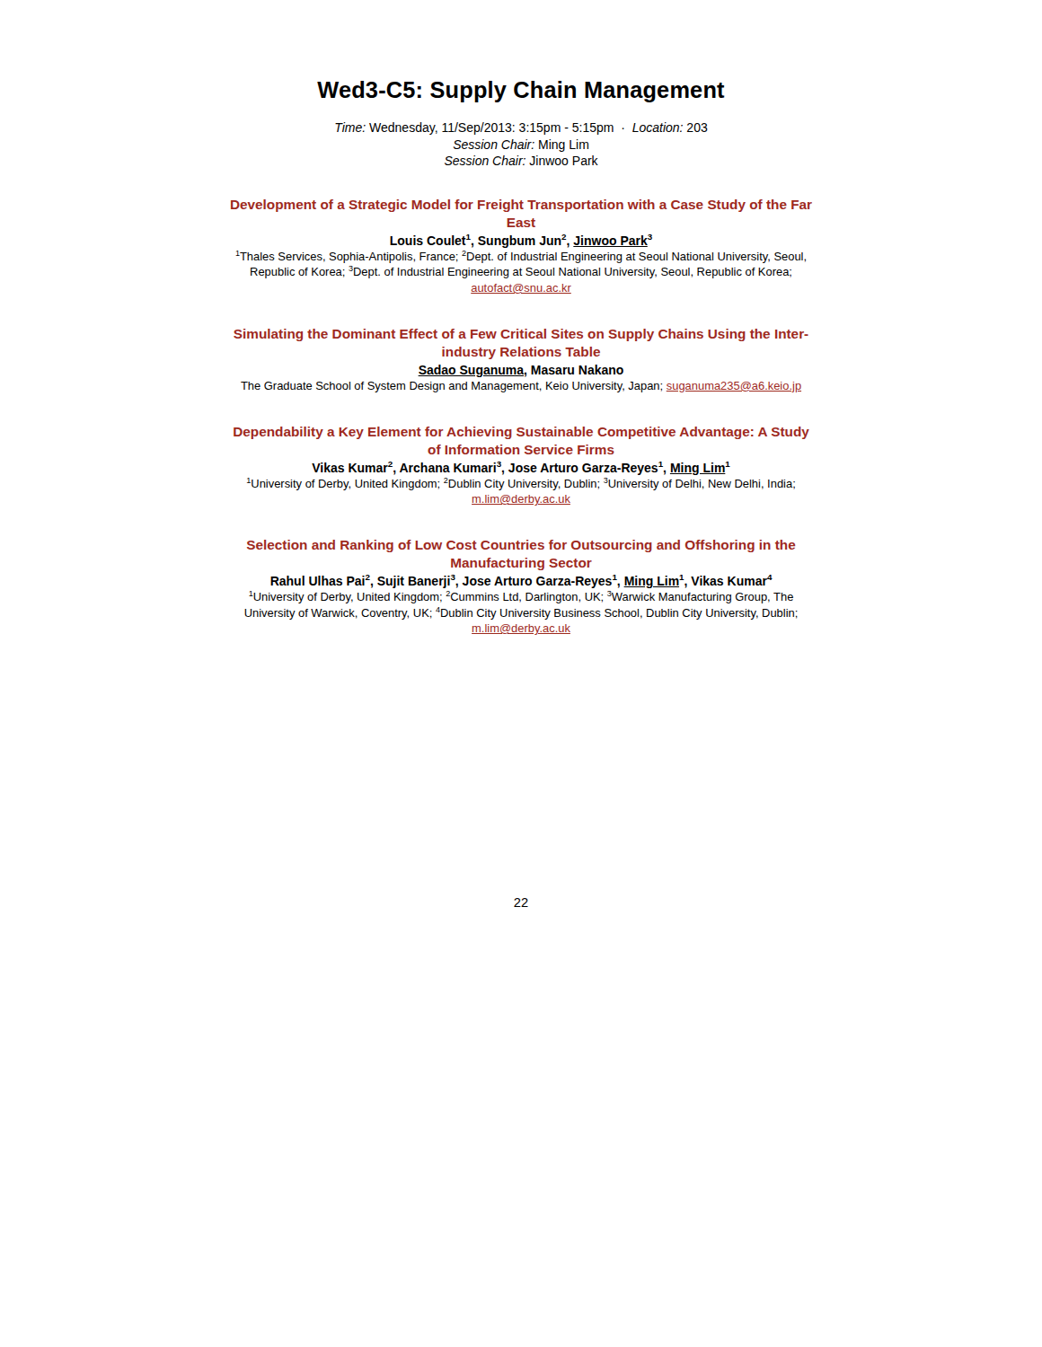Wed3-C5: Supply Chain Management
Time: Wednesday, 11/Sep/2013: 3:15pm - 5:15pm · Location: 203
Session Chair: Ming Lim
Session Chair: Jinwoo Park
Development of a Strategic Model for Freight Transportation with a Case Study of the Far East
Louis Coulet1, Sungbum Jun2, Jinwoo Park3
1Thales Services, Sophia-Antipolis, France; 2Dept. of Industrial Engineering at Seoul National University, Seoul, Republic of Korea; 3Dept. of Industrial Engineering at Seoul National University, Seoul, Republic of Korea; autofact@snu.ac.kr
Simulating the Dominant Effect of a Few Critical Sites on Supply Chains Using the Inter-industry Relations Table
Sadao Suganuma, Masaru Nakano
The Graduate School of System Design and Management, Keio University, Japan; suganuma235@a6.keio.jp
Dependability a Key Element for Achieving Sustainable Competitive Advantage: A Study of Information Service Firms
Vikas Kumar2, Archana Kumari3, Jose Arturo Garza-Reyes1, Ming Lim1
1University of Derby, United Kingdom; 2Dublin City University, Dublin; 3University of Delhi, New Delhi, India; m.lim@derby.ac.uk
Selection and Ranking of Low Cost Countries for Outsourcing and Offshoring in the Manufacturing Sector
Rahul Ulhas Pai2, Sujit Banerji3, Jose Arturo Garza-Reyes1, Ming Lim1, Vikas Kumar4
1University of Derby, United Kingdom; 2Cummins Ltd, Darlington, UK; 3Warwick Manufacturing Group, The University of Warwick, Coventry, UK; 4Dublin City University Business School, Dublin City University, Dublin; m.lim@derby.ac.uk
22